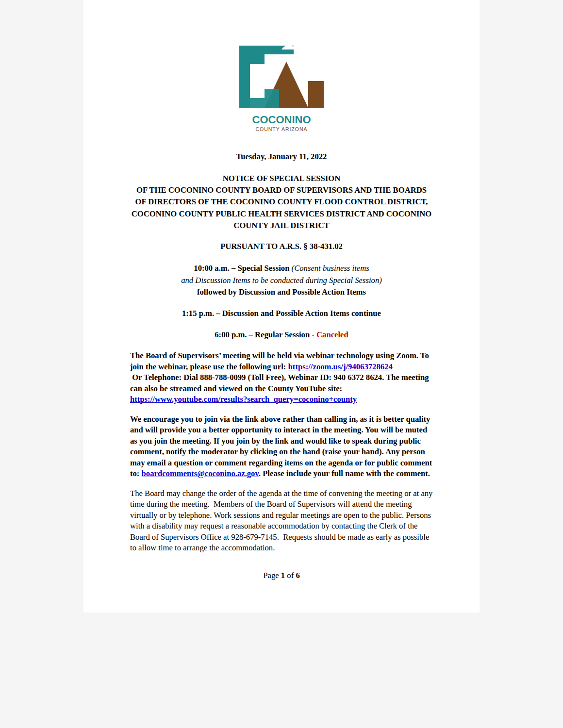COCONINO COUNTY ARIZONA
Tuesday, January 11, 2022
NOTICE OF SPECIAL SESSION
OF THE COCONINO COUNTY BOARD OF SUPERVISORS AND THE BOARDS OF DIRECTORS OF THE COCONINO COUNTY FLOOD CONTROL DISTRICT, COCONINO COUNTY PUBLIC HEALTH SERVICES DISTRICT AND COCONINO COUNTY JAIL DISTRICT
PURSUANT TO A.R.S. § 38-431.02
10:00 a.m. – Special Session (Consent business items
and Discussion Items to be conducted during Special Session)
followed by Discussion and Possible Action Items
1:15 p.m. – Discussion and Possible Action Items continue
6:00 p.m. – Regular Session - Canceled
The Board of Supervisors’ meeting will be held via webinar technology using Zoom. To join the webinar, please use the following url: https://zoom.us/j/94063728624
Or Telephone: Dial 888-788-0099 (Toll Free), Webinar ID: 940 6372 8624. The meeting can also be streamed and viewed on the County YouTube site:
https://www.youtube.com/results?search_query=coconino+county
We encourage you to join via the link above rather than calling in, as it is better quality and will provide you a better opportunity to interact in the meeting. You will be muted as you join the meeting. If you join by the link and would like to speak during public comment, notify the moderator by clicking on the hand (raise your hand). Any person may email a question or comment regarding items on the agenda or for public comment to: boardcomments@coconino.az.gov. Please include your full name with the comment.
The Board may change the order of the agenda at the time of convening the meeting or at any time during the meeting. Members of the Board of Supervisors will attend the meeting virtually or by telephone. Work sessions and regular meetings are open to the public. Persons with a disability may request a reasonable accommodation by contacting the Clerk of the Board of Supervisors Office at 928-679-7145. Requests should be made as early as possible to allow time to arrange the accommodation.
Page 1 of 6